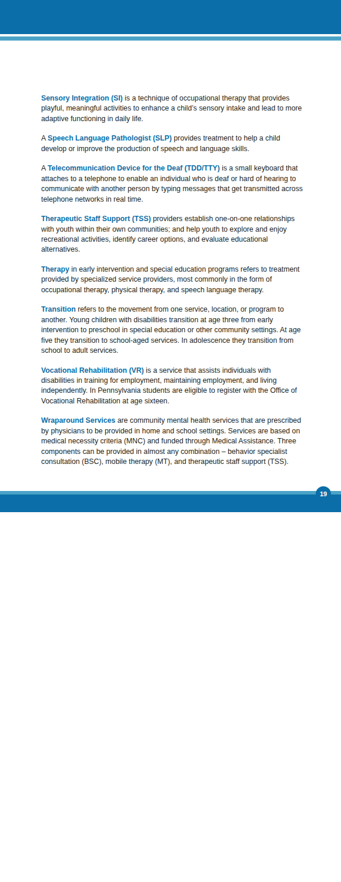Sensory Integration (SI) is a technique of occupational therapy that provides playful, meaningful activities to enhance a child’s sensory intake and lead to more adaptive functioning in daily life.
A Speech Language Pathologist (SLP) provides treatment to help a child develop or improve the production of speech and language skills.
A Telecommunication Device for the Deaf (TDD/TTY) is a small keyboard that attaches to a telephone to enable an individual who is deaf or hard of hearing to communicate with another person by typing messages that get transmitted across telephone networks in real time.
Therapeutic Staff Support (TSS) providers establish one-on-one relationships with youth within their own communities; and help youth to explore and enjoy recreational activities, identify career options, and evaluate educational alternatives.
Therapy in early intervention and special education programs refers to treatment provided by specialized service providers, most commonly in the form of occupational therapy, physical therapy, and speech language therapy.
Transition refers to the movement from one service, location, or program to another. Young children with disabilities transition at age three from early intervention to preschool in special education or other community settings. At age five they transition to school-aged services. In adolescence they transition from school to adult services.
Vocational Rehabilitation (VR) is a service that assists individuals with disabilities in training for employment, maintaining employment, and living independently. In Pennsylvania students are eligible to register with the Office of Vocational Rehabilitation at age sixteen.
Wraparound Services are community mental health services that are prescribed by physicians to be provided in home and school settings. Services are based on medical necessity criteria (MNC) and funded through Medical Assistance. Three components can be provided in almost any combination – behavior specialist consultation (BSC), mobile therapy (MT), and therapeutic staff support (TSS).
19